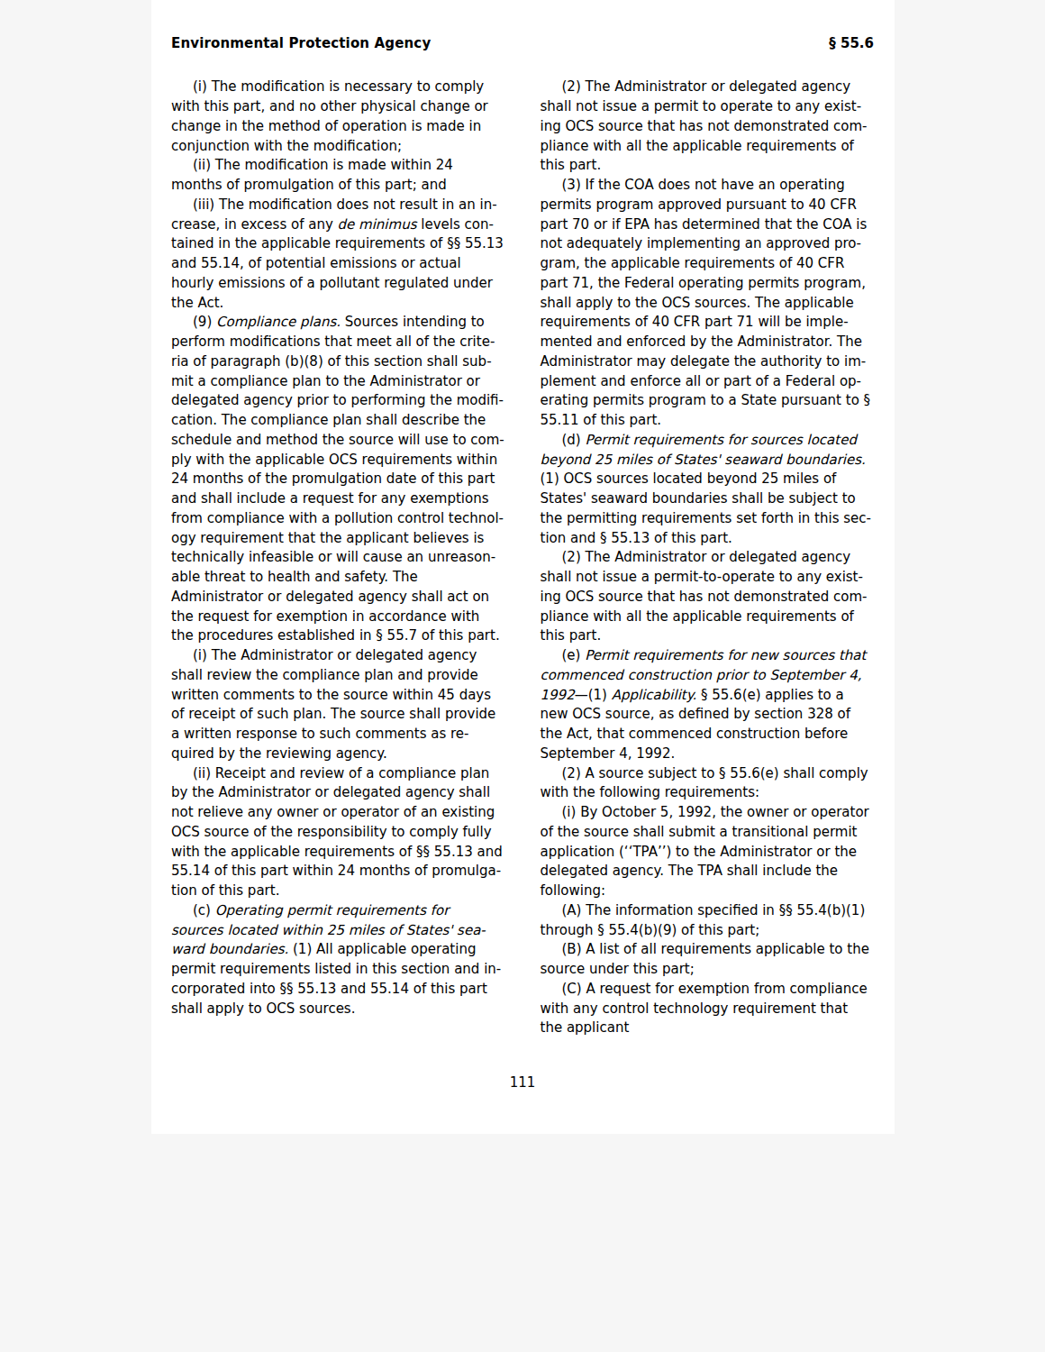Environmental Protection Agency § 55.6
(i) The modification is necessary to comply with this part, and no other physical change or change in the method of operation is made in conjunction with the modification;
(ii) The modification is made within 24 months of promulgation of this part; and
(iii) The modification does not result in an increase, in excess of any de minimus levels contained in the applicable requirements of §§ 55.13 and 55.14, of potential emissions or actual hourly emissions of a pollutant regulated under the Act.
(9) Compliance plans. Sources intending to perform modifications that meet all of the criteria of paragraph (b)(8) of this section shall submit a compliance plan to the Administrator or delegated agency prior to performing the modification. The compliance plan shall describe the schedule and method the source will use to comply with the applicable OCS requirements within 24 months of the promulgation date of this part and shall include a request for any exemptions from compliance with a pollution control technology requirement that the applicant believes is technically infeasible or will cause an unreasonable threat to health and safety. The Administrator or delegated agency shall act on the request for exemption in accordance with the procedures established in § 55.7 of this part.
(i) The Administrator or delegated agency shall review the compliance plan and provide written comments to the source within 45 days of receipt of such plan. The source shall provide a written response to such comments as required by the reviewing agency.
(ii) Receipt and review of a compliance plan by the Administrator or delegated agency shall not relieve any owner or operator of an existing OCS source of the responsibility to comply fully with the applicable requirements of §§ 55.13 and 55.14 of this part within 24 months of promulgation of this part.
(c) Operating permit requirements for sources located within 25 miles of States' seaward boundaries. (1) All applicable operating permit requirements listed in this section and incorporated into §§ 55.13 and 55.14 of this part shall apply to OCS sources.
(2) The Administrator or delegated agency shall not issue a permit to operate to any existing OCS source that has not demonstrated compliance with all the applicable requirements of this part.
(3) If the COA does not have an operating permits program approved pursuant to 40 CFR part 70 or if EPA has determined that the COA is not adequately implementing an approved program, the applicable requirements of 40 CFR part 71, the Federal operating permits program, shall apply to the OCS sources. The applicable requirements of 40 CFR part 71 will be implemented and enforced by the Administrator. The Administrator may delegate the authority to implement and enforce all or part of a Federal operating permits program to a State pursuant to § 55.11 of this part.
(d) Permit requirements for sources located beyond 25 miles of States' seaward boundaries. (1) OCS sources located beyond 25 miles of States' seaward boundaries shall be subject to the permitting requirements set forth in this section and § 55.13 of this part.
(2) The Administrator or delegated agency shall not issue a permit-to-operate to any existing OCS source that has not demonstrated compliance with all the applicable requirements of this part.
(e) Permit requirements for new sources that commenced construction prior to September 4, 1992—(1) Applicability. § 55.6(e) applies to a new OCS source, as defined by section 328 of the Act, that commenced construction before September 4, 1992.
(2) A source subject to § 55.6(e) shall comply with the following requirements:
(i) By October 5, 1992, the owner or operator of the source shall submit a transitional permit application (‘‘TPA’’) to the Administrator or the delegated agency. The TPA shall include the following:
(A) The information specified in §§ 55.4(b)(1) through § 55.4(b)(9) of this part;
(B) A list of all requirements applicable to the source under this part;
(C) A request for exemption from compliance with any control technology requirement that the applicant
111